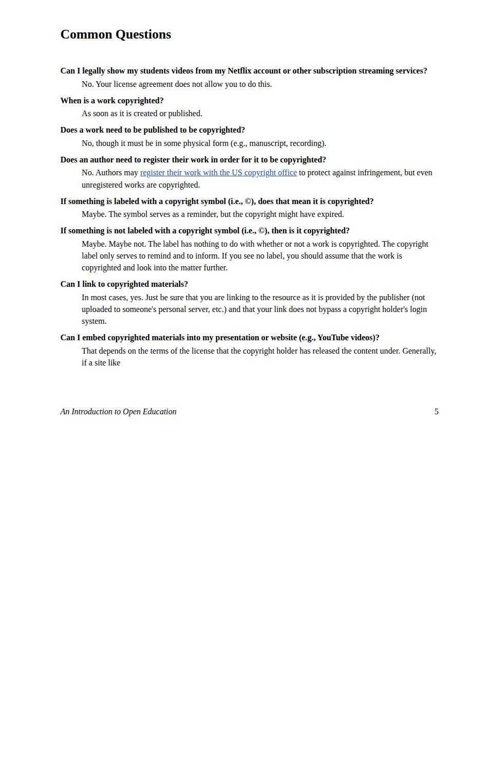Common Questions
Can I legally show my students videos from my Netflix account or other subscription streaming services?
No. Your license agreement does not allow you to do this.
When is a work copyrighted?
As soon as it is created or published.
Does a work need to be published to be copyrighted?
No, though it must be in some physical form (e.g., manuscript, recording).
Does an author need to register their work in order for it to be copyrighted?
No. Authors may register their work with the US copyright office to protect against infringement, but even unregistered works are copyrighted.
If something is labeled with a copyright symbol (i.e., ©), does that mean it is copyrighted?
Maybe. The symbol serves as a reminder, but the copyright might have expired.
If something is not labeled with a copyright symbol (i.e., ©), then is it copyrighted?
Maybe. Maybe not. The label has nothing to do with whether or not a work is copyrighted. The copyright label only serves to remind and to inform. If you see no label, you should assume that the work is copyrighted and look into the matter further.
Can I link to copyrighted materials?
In most cases, yes. Just be sure that you are linking to the resource as it is provided by the publisher (not uploaded to someone's personal server, etc.) and that your link does not bypass a copyright holder's login system.
Can I embed copyrighted materials into my presentation or website (e.g., YouTube videos)?
That depends on the terms of the license that the copyright holder has released the content under. Generally, if a site like
An Introduction to Open Education 5